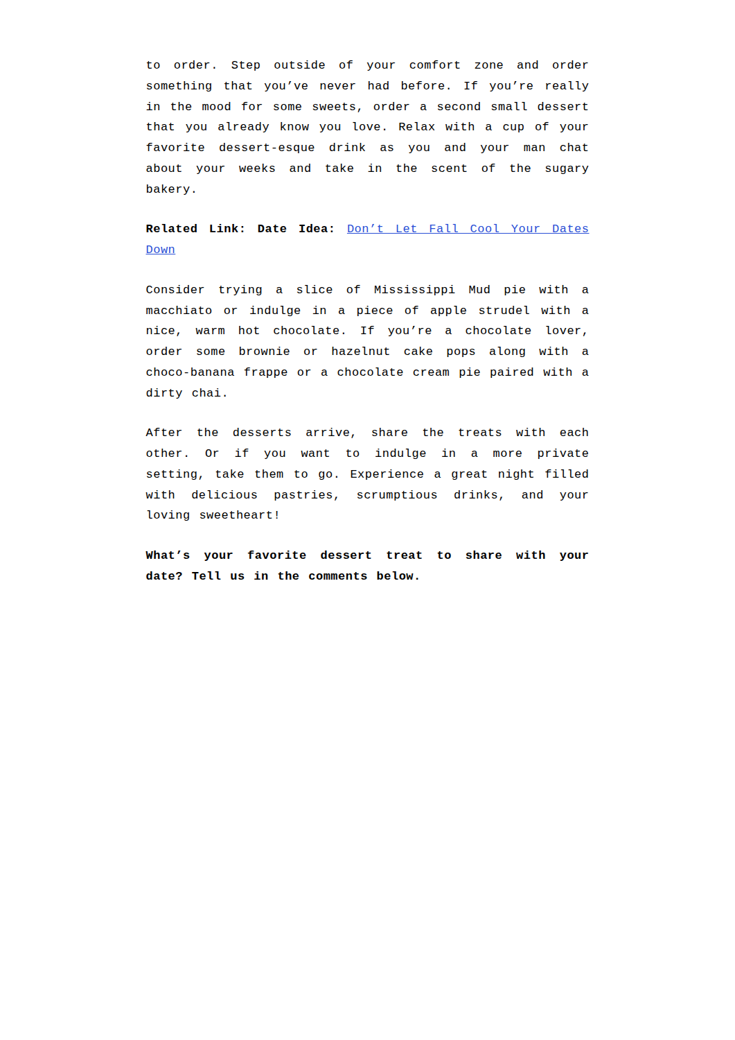to order. Step outside of your comfort zone and order something that you’ve never had before. If you’re really in the mood for some sweets, order a second small dessert that you already know you love. Relax with a cup of your favorite dessert-esque drink as you and your man chat about your weeks and take in the scent of the sugary bakery.
Related Link: Date Idea: Don’t Let Fall Cool Your Dates Down
Consider trying a slice of Mississippi Mud pie with a macchiato or indulge in a piece of apple strudel with a nice, warm hot chocolate. If you’re a chocolate lover, order some brownie or hazelnut cake pops along with a choco-banana frappe or a chocolate cream pie paired with a dirty chai.
After the desserts arrive, share the treats with each other. Or if you want to indulge in a more private setting, take them to go. Experience a great night filled with delicious pastries, scrumptious drinks, and your loving sweetheart!
What’s your favorite dessert treat to share with your date? Tell us in the comments below.